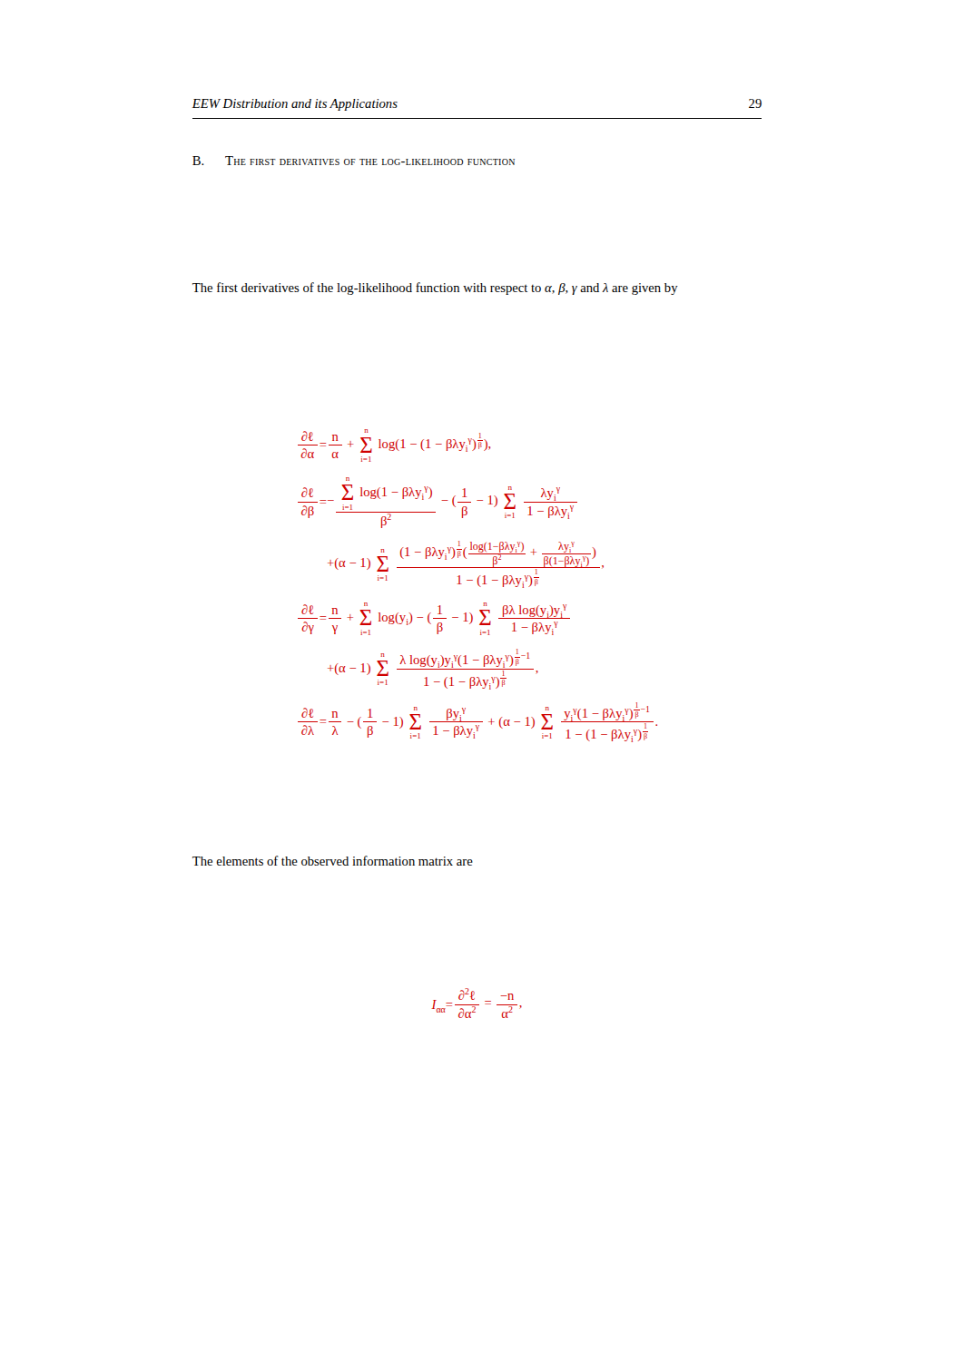EEW Distribution and its Applications 29
B. The first derivatives of the log-likelihood function
The first derivatives of the log-likelihood function with respect to α, β, γ and λ are given by
| ∂ℓ ∂α | = | n α + n Σ i=1 log (1 − (1 − βλy i γ ) 1 β ), |
| ∂ℓ ∂β | = | − n Σ i=1 log (1 − βλy i γ ) β 2 − ( 1 β − 1) n Σ i=1 λy i γ 1 − βλy i γ |
| | | +(α − 1) n Σ i=1 (1 − βλy i γ ) 1 β ( log (1−βλy i γ ) β 2 + λy i γ β(1−βλy i γ ) ) 1 − (1 − βλy i γ ) 1 β , |
| ∂ℓ ∂γ | = | n γ + n Σ i=1 log (y i ) − ( 1 β − 1) n Σ i=1 βλ log (y i )y i γ 1 − βλy i γ |
| | | +(α − 1) n Σ i=1 λ log (y i )y i γ (1 − βλy i γ ) 1 β −1 1 − (1 − βλy i γ ) 1 β , |
| ∂ℓ ∂λ | = | n λ − ( 1 β − 1) n Σ i=1 βy i γ 1 − βλy i γ + (α − 1) n Σ i=1 y i γ (1 − βλy i γ ) 1 β −1 1 − (1 − βλy i γ ) 1 β . |
The elements of the observed information matrix are
| I αα | = | ∂ 2 ℓ ∂α 2 = −n α 2 , |